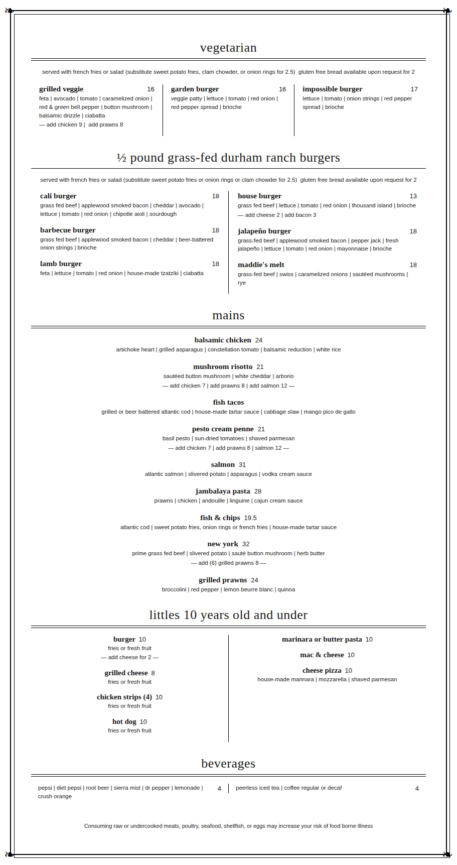❧ ❧ ❧ ❧
vegetarian
served with french fries or salad (substitute sweet potato fries, clam chowder, or onion rings for 2.5) gluten free bread available upon request for 2
grilled veggie 16
feta | avocado | tomato | caramelized onion | red & green bell pepper | button mushroom | balsamic drizzle | ciabatta
— add chicken 9 | add prawns 8
garden burger 16
veggie patty | lettuce | tomato | red onion | red pepper spread | brioche
impossible burger 17
lettuce | tomato | onion strings | red pepper spread | brioche
½ pound grass-fed durham ranch burgers
served with french fries or salad (substitute sweet potato fries or onion rings or clam chowder for 2.5) gluten free bread available upon request for 2
cali burger 18
grass fed beef | applewood smoked bacon | cheddar | avocado | lettuce | tomato | red onion | chipotle aioli | sourdough
barbecue burger 18
grass fed beef | applewood smoked bacon | cheddar | beer-battered onion strings | brioche
lamb burger 18
feta | lettuce | tomato | red onion | house-made tzatziki | ciabatta
house burger 13
grass fed beef | lettuce | tomato | red onion | thousand island | brioche
— add cheese 2 | add bacon 3
jalapeño burger 18
grass-fed beef | applewood smoked bacon | pepper jack | fresh jalapeño | lettuce | tomato | red onion | mayonnaise | brioche
maddie's melt 18
grass-fed beef | swiss | caramelized onions | sautéed mushrooms | rye
mains
balsamic chicken 24
artichoke heart | grilled asparagus | constellation tomato | balsamic reduction | white rice
mushroom risotto 21
sautéed button mushroom | white cheddar | arborio
— add chicken 7 | add prawns 8 | add salmon 12 —
fish tacos
grilled or beer battered atlantic cod | house-made tartar sauce | cabbage slaw | mango pico de gallo
pesto cream penne 21
basil pesto | sun-dried tomatoes | shaved parmesan
— add chicken 7 | add prawns 8 | salmon 12 —
salmon 31
atlantic salmon | slivered potato | asparagus | vodka cream sauce
jambalaya pasta 28
prawns | chicken | andouille | linguine | cajun cream sauce
fish & chips 19.5
atlantic cod | sweet potato fries, onion rings or french fries | house-made tartar sauce
new york 32
prime grass fed beef | slivered potato | sauté button mushroom | herb butter
— add (6) grilled prawns 8 —
grilled prawns 24
broccolini | red pepper | lemon beurre blanc | quinoa
littles 10 years old and under
burger 10
fries or fresh fruit
— add cheese for 2 —
grilled cheese 8
fries or fresh fruit
chicken strips (4) 10
fries or fresh fruit
hot dog 10
fries or fresh fruit
marinara or butter pasta 10
mac & cheese 10
cheese pizza 10
house-made marinara | mozzarella | shaved parmesan
beverages
pepsi | diet pepsi | root beer | sierra mist | dr pepper | lemonade | crush orange 4
peerless iced tea | coffee regular or decaf 4
Consuming raw or undercooked meats, poultry, seafood, shellfish, or eggs may increase your risk of food borne illness